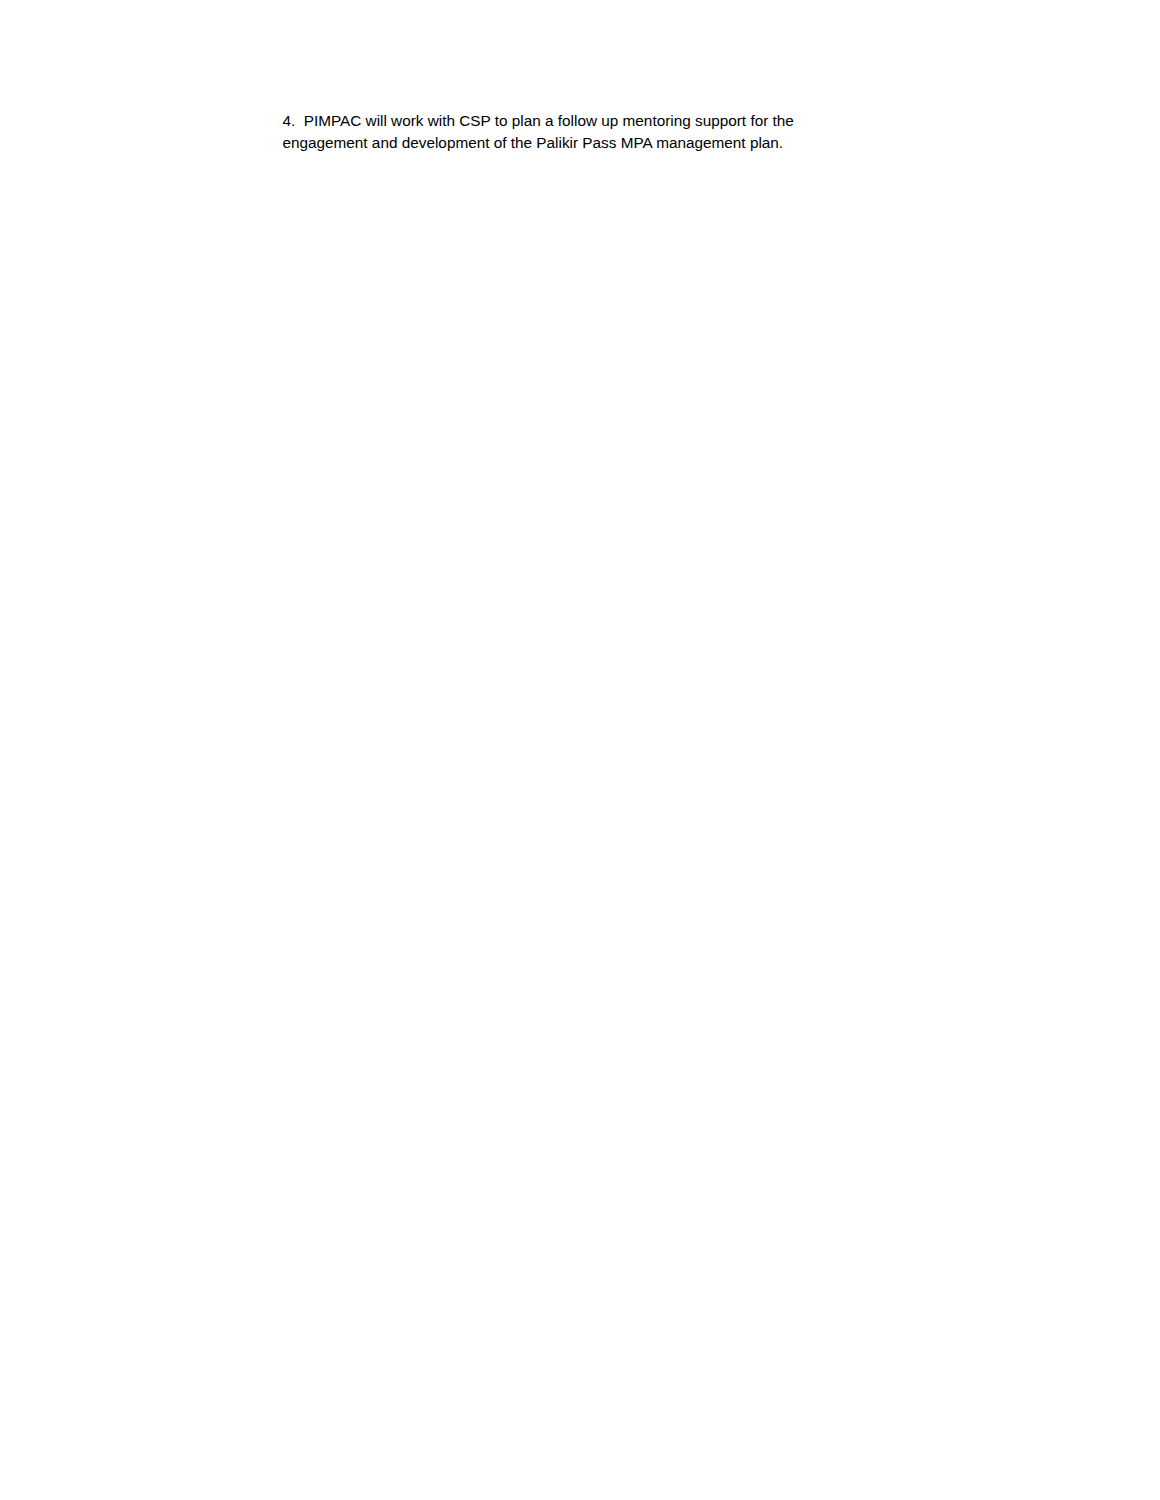4. PIMPAC will work with CSP to plan a follow up mentoring support for the engagement and development of the Palikir Pass MPA management plan.